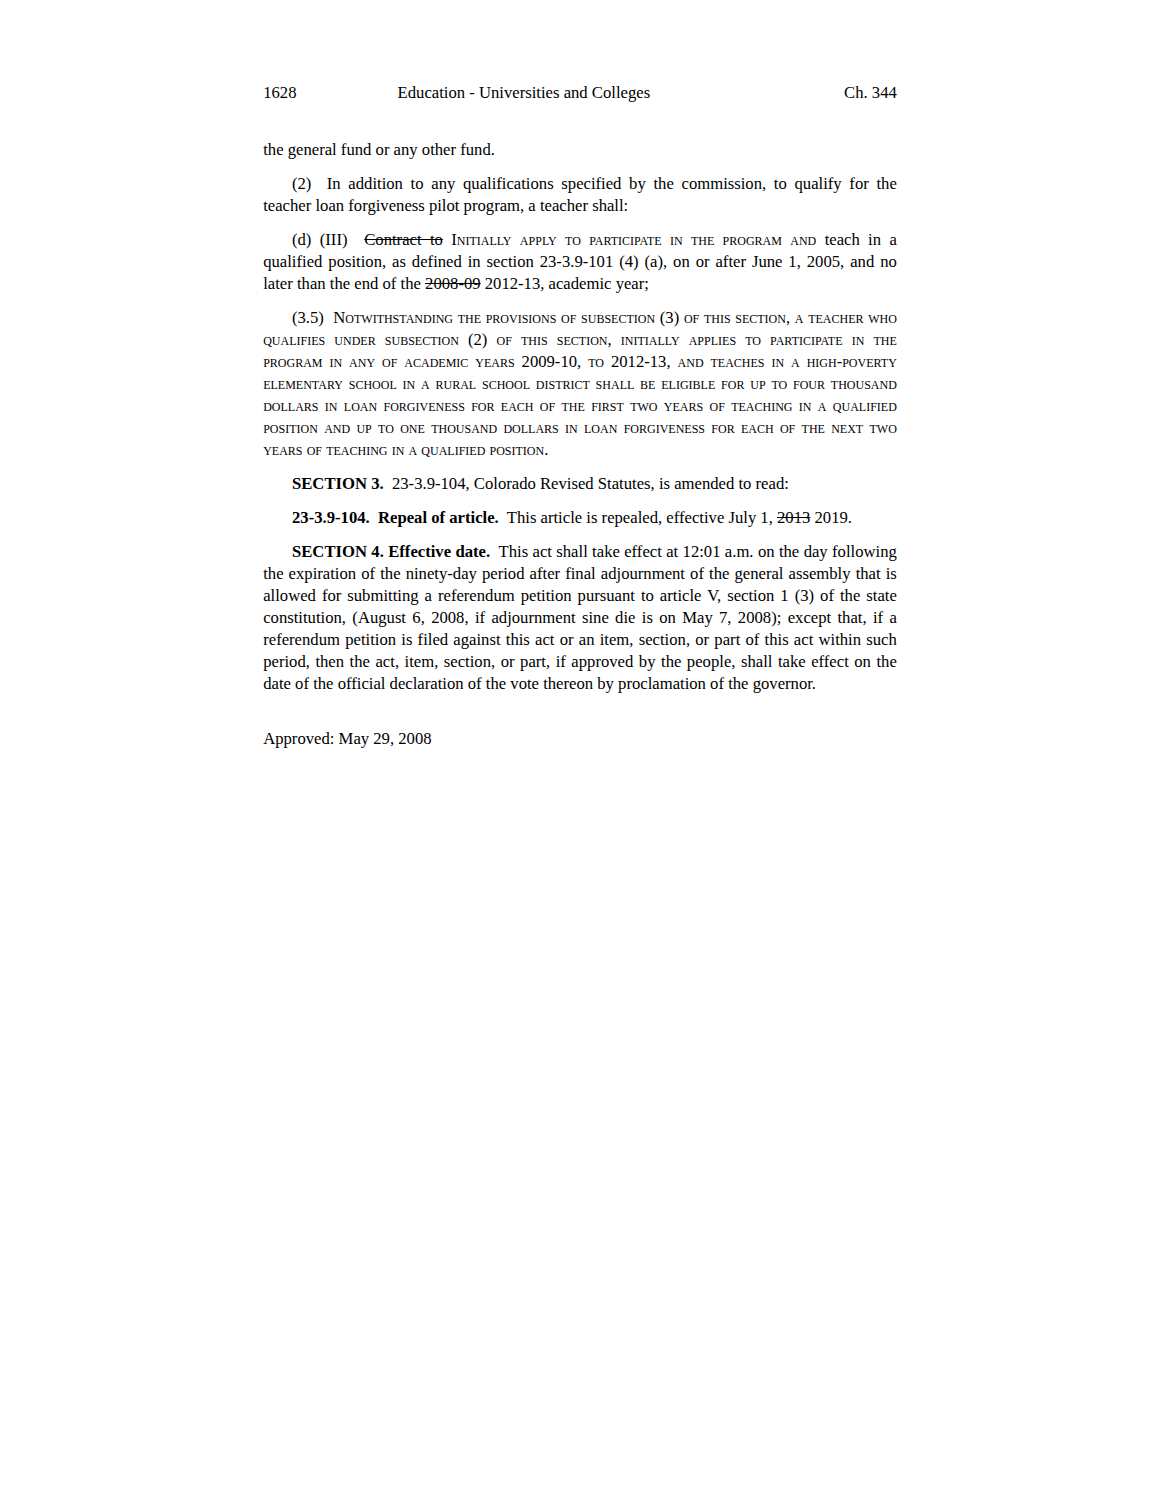1628
Education - Universities and Colleges
Ch. 344
the general fund or any other fund.
(2) In addition to any qualifications specified by the commission, to qualify for the teacher loan forgiveness pilot program, a teacher shall:
(d) (III) Contract to Initially apply to participate in the program and teach in a qualified position, as defined in section 23-3.9-101 (4) (a), on or after June 1, 2005, and no later than the end of the 2008-09 2012-13, academic year;
(3.5) Notwithstanding the provisions of subsection (3) of this section, a teacher who qualifies under subsection (2) of this section, initially applies to participate in the program in any of academic years 2009-10, to 2012-13, and teaches in a high-poverty elementary school in a rural school district shall be eligible for up to four thousand dollars in loan forgiveness for each of the first two years of teaching in a qualified position and up to one thousand dollars in loan forgiveness for each of the next two years of teaching in a qualified position.
SECTION 3. 23-3.9-104, Colorado Revised Statutes, is amended to read:
23-3.9-104. Repeal of article. This article is repealed, effective July 1, 2013 2019.
SECTION 4. Effective date. This act shall take effect at 12:01 a.m. on the day following the expiration of the ninety-day period after final adjournment of the general assembly that is allowed for submitting a referendum petition pursuant to article V, section 1 (3) of the state constitution, (August 6, 2008, if adjournment sine die is on May 7, 2008); except that, if a referendum petition is filed against this act or an item, section, or part of this act within such period, then the act, item, section, or part, if approved by the people, shall take effect on the date of the official declaration of the vote thereon by proclamation of the governor.
Approved: May 29, 2008